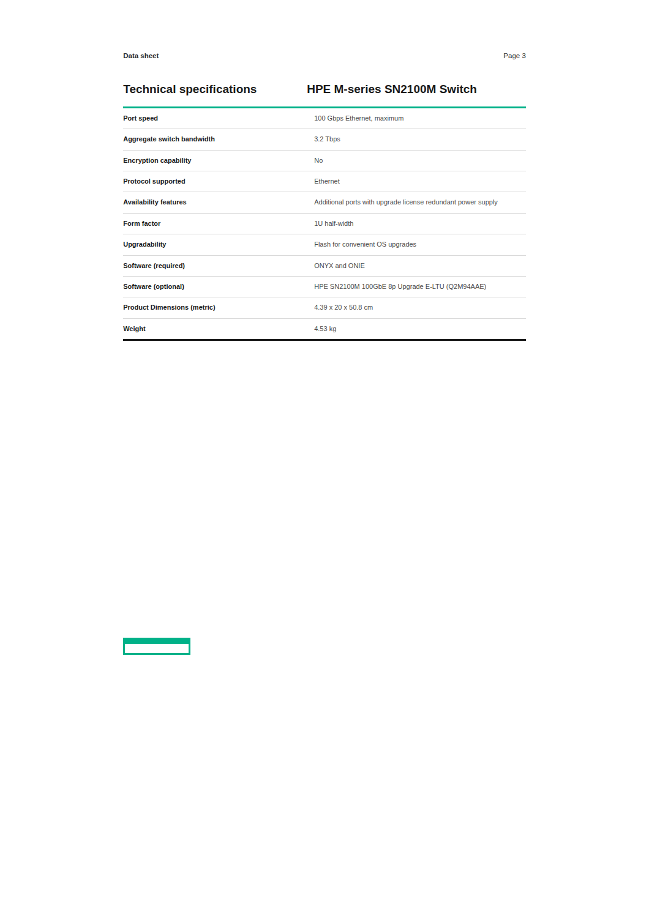Data sheet
Page 3
Technical specifications
HPE M-series SN2100M Switch
| Port speed | 100 Gbps Ethernet, maximum |
| Aggregate switch bandwidth | 3.2 Tbps |
| Encryption capability | No |
| Protocol supported | Ethernet |
| Availability features | Additional ports with upgrade license redundant power supply |
| Form factor | 1U half-width |
| Upgradability | Flash for convenient OS upgrades |
| Software (required) | ONYX and ONIE |
| Software (optional) | HPE SN2100M 100GbE 8p Upgrade E-LTU (Q2M94AAE) |
| Product Dimensions (metric) | 4.39 x 20 x 50.8 cm |
| Weight | 4.53 kg |